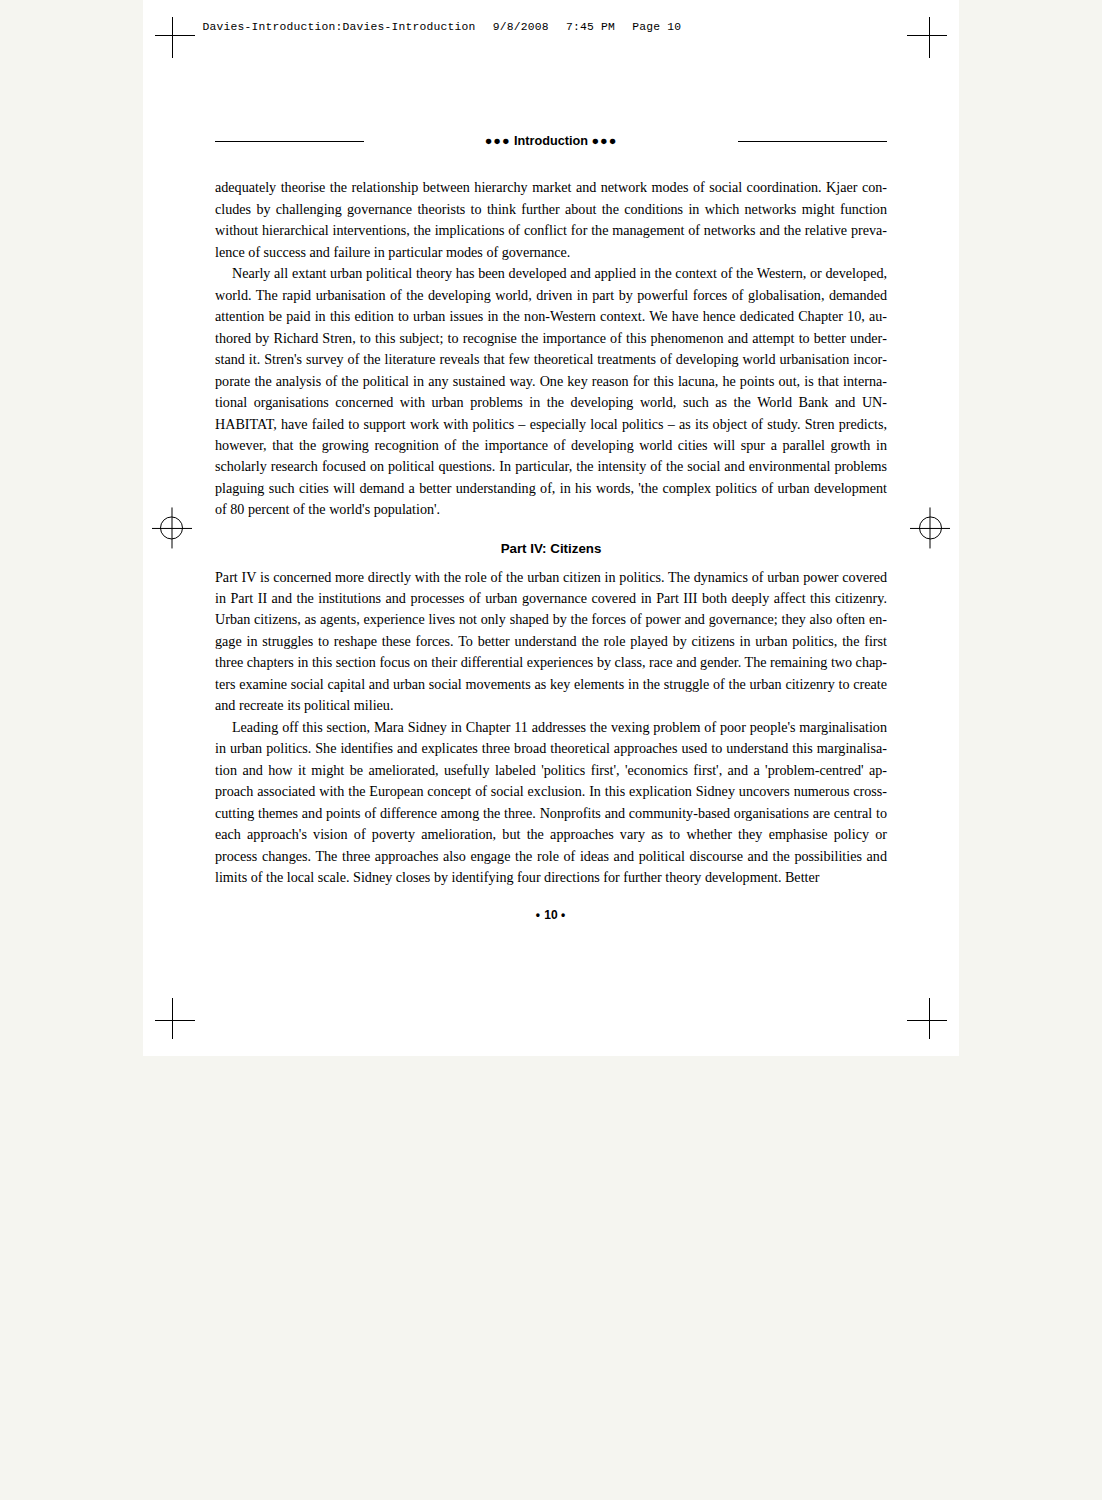Davies-Introduction:Davies-Introduction 9/8/2008 7:45 PM Page 10
●●● Introduction ●●●
adequately theorise the relationship between hierarchy market and network modes of social coordination. Kjaer concludes by challenging governance theorists to think further about the conditions in which networks might function without hierarchical interventions, the implications of conflict for the management of networks and the relative prevalence of success and failure in particular modes of governance.
Nearly all extant urban political theory has been developed and applied in the context of the Western, or developed, world. The rapid urbanisation of the developing world, driven in part by powerful forces of globalisation, demanded attention be paid in this edition to urban issues in the non-Western context. We have hence dedicated Chapter 10, authored by Richard Stren, to this subject; to recognise the importance of this phenomenon and attempt to better understand it. Stren's survey of the literature reveals that few theoretical treatments of developing world urbanisation incorporate the analysis of the political in any sustained way. One key reason for this lacuna, he points out, is that international organisations concerned with urban problems in the developing world, such as the World Bank and UN-HABITAT, have failed to support work with politics – especially local politics – as its object of study. Stren predicts, however, that the growing recognition of the importance of developing world cities will spur a parallel growth in scholarly research focused on political questions. In particular, the intensity of the social and environmental problems plaguing such cities will demand a better understanding of, in his words, 'the complex politics of urban development of 80 percent of the world's population'.
Part IV: Citizens
Part IV is concerned more directly with the role of the urban citizen in politics. The dynamics of urban power covered in Part II and the institutions and processes of urban governance covered in Part III both deeply affect this citizenry. Urban citizens, as agents, experience lives not only shaped by the forces of power and governance; they also often engage in struggles to reshape these forces. To better understand the role played by citizens in urban politics, the first three chapters in this section focus on their differential experiences by class, race and gender. The remaining two chapters examine social capital and urban social movements as key elements in the struggle of the urban citizenry to create and recreate its political milieu.
Leading off this section, Mara Sidney in Chapter 11 addresses the vexing problem of poor people's marginalisation in urban politics. She identifies and explicates three broad theoretical approaches used to understand this marginalisation and how it might be ameliorated, usefully labeled 'politics first', 'economics first', and a 'problem-centred' approach associated with the European concept of social exclusion. In this explication Sidney uncovers numerous cross-cutting themes and points of difference among the three. Nonprofits and community-based organisations are central to each approach's vision of poverty amelioration, but the approaches vary as to whether they emphasise policy or process changes. The three approaches also engage the role of ideas and political discourse and the possibilities and limits of the local scale. Sidney closes by identifying four directions for further theory development. Better
• 10 •